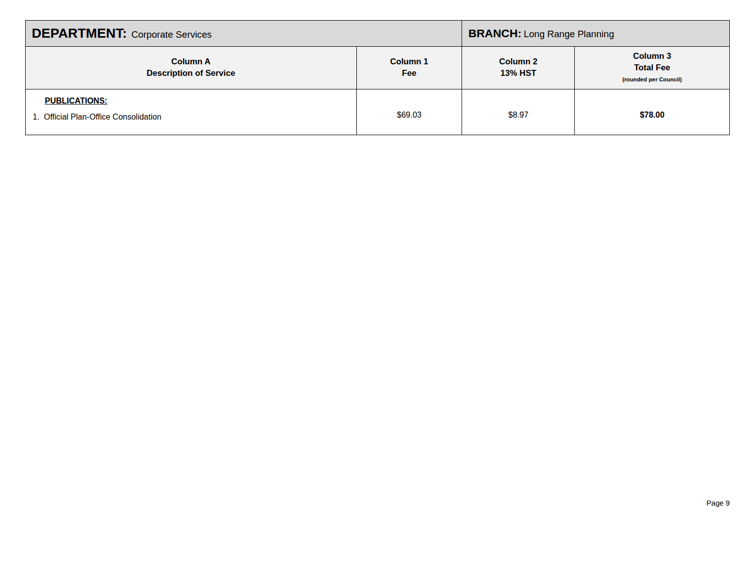| DEPARTMENT: Corporate Services | BRANCH: Long Range Planning |
| Column A Description of Service | Column 1 Fee | Column 2 13% HST | Column 3 Total Fee (rounded per Council) |
| PUBLICATIONS: 1. Official Plan-Office Consolidation | $69.03 | $8.97 | $78.00 |
Page 9